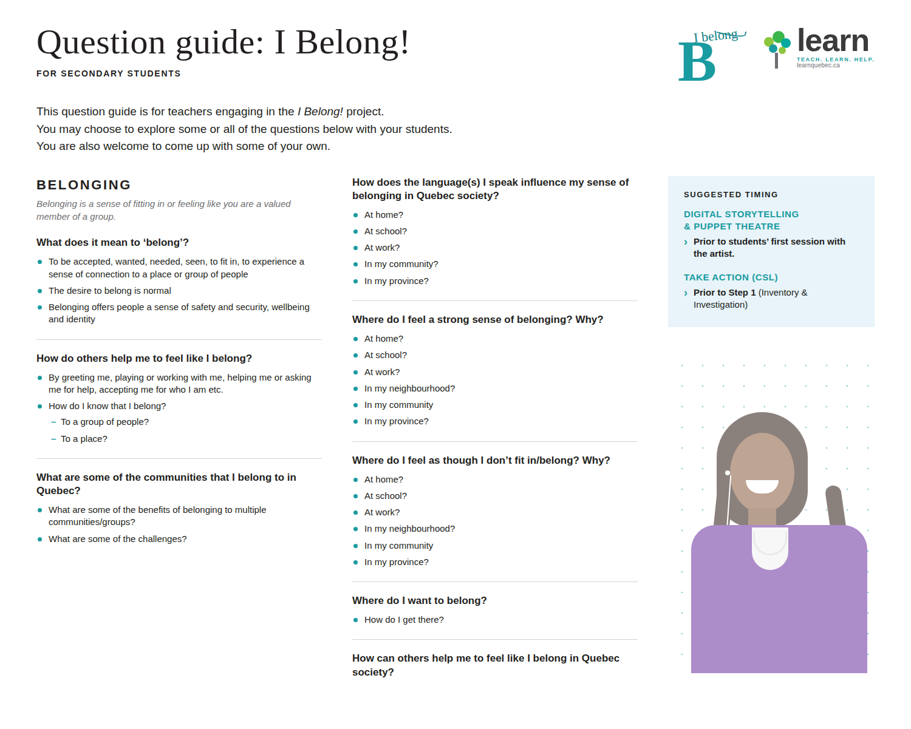Question guide: I Belong!
For Secondary Students
I belong B
learn
TEACH. LEARN. HELP.
learnquebec.ca
This question guide is for teachers engaging in the I Belong! project.
You may choose to explore some or all of the questions below with your students.
You are also welcome to come up with some of your own.
Belonging
Belonging is a sense of fitting in or feeling like you are a valued member of a group.
What does it mean to ‘belong’?
To be accepted, wanted, needed, seen, to fit in, to experience a sense of connection to a place or group of people
The desire to belong is normal
Belonging offers people a sense of safety and security, wellbeing and identity
How do others help me to feel like I belong?
By greeting me, playing or working with me, helping me or asking me for help, accepting me for who I am etc.
How do I know that I belong?
To a group of people?
To a place?
What are some of the communities that I belong to in Quebec?
What are some of the benefits of belonging to multiple communities/groups?
What are some of the challenges?
How does the language(s) I speak influence my sense of belonging in Quebec society?
At home?
At school?
At work?
In my community?
In my province?
Where do I feel a strong sense of belonging? Why?
At home?
At school?
At work?
In my neighbourhood?
In my community
In my province?
Where do I feel as though I don’t fit in/belong? Why?
At home?
At school?
At work?
In my neighbourhood?
In my community
In my province?
Where do I want to belong?
How do I get there?
How can others help me to feel like I belong in Quebec society?
Suggested timing
Digital storytelling
& Puppet theatre
Prior to students’ first session with the artist.
Take action (CSL)
Prior to Step 1 (Inventory & Investigation)